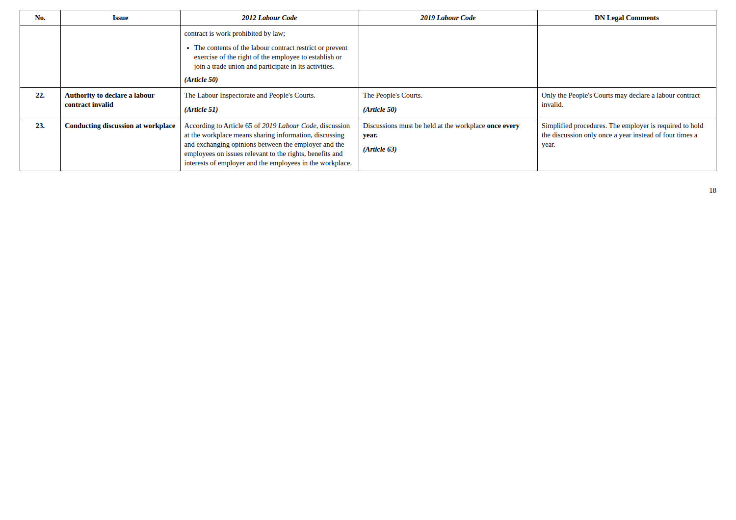| No. | Issue | 2012 Labour Code | 2019 Labour Code | DN Legal Comments |
| --- | --- | --- | --- | --- |
| | | contract is work prohibited by law; The contents of the labour contract restrict or prevent exercise of the right of the employee to establish or join a trade union and participate in its activities. (Article 50) | | |
| 22. | Authority to declare a labour contract invalid | The Labour Inspectorate and People's Courts. (Article 51) | The People's Courts. (Article 50) | Only the People's Courts may declare a labour contract invalid. |
| 23. | Conducting discussion at workplace | According to Article 65 of 2019 Labour Code , discussion at the workplace means sharing information, discussing and exchanging opinions between the employer and the employees on issues relevant to the rights, benefits and interests of employer and the employees in the workplace. | Discussions must be held at the workplace once every year. (Article 63) | Simplified procedures. The employer is required to hold the discussion only once a year instead of four times a year. |
18